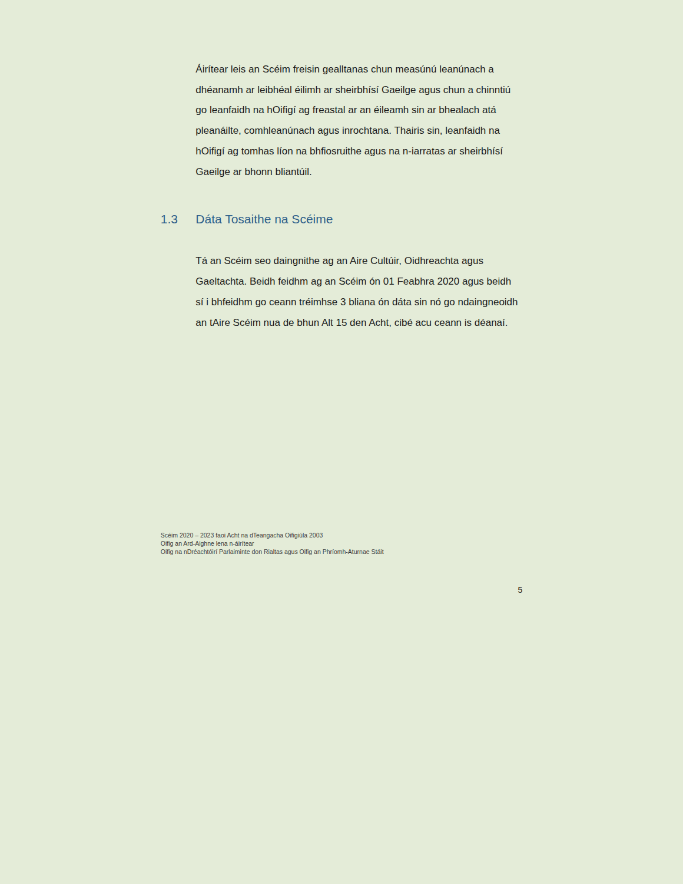Áirítear leis an Scéim freisin gealltanas chun measúnú leanúnach a dhéanamh ar leibhéal éilimh ar sheirbhísí Gaeilge agus chun a chinntiú go leanfaidh na hOifigí ag freastal ar an éileamh sin ar bhealach atá pleanáilte, comhleanúnach agus inrochtana. Thairis sin, leanfaidh na hOifigí ag tomhas líon na bhfiosruithe agus na n-iarratas ar sheirbhísí Gaeilge ar bhonn bliantúil.
1.3 Dáta Tosaithe na Scéime
Tá an Scéim seo daingnithe ag an Aire Cultúir, Oidhreachta agus Gaeltachta. Beidh feidhm ag an Scéim ón 01 Feabhra 2020 agus beidh sí i bhfeidhm go ceann tréimhse 3 bliana ón dáta sin nó go ndaingneoidh an tAire Scéim nua de bhun Alt 15 den Acht, cibé acu ceann is déanaí.
Scéim 2020 – 2023 faoi Acht na dTeangacha Oifigiúla 2003
Oifig an Ard-Aighne lena n-áirítear
Oifig na nDréachtóirí Parlaiminte don Rialtas agus Oifig an Phríomh-Aturnae Stáit
5